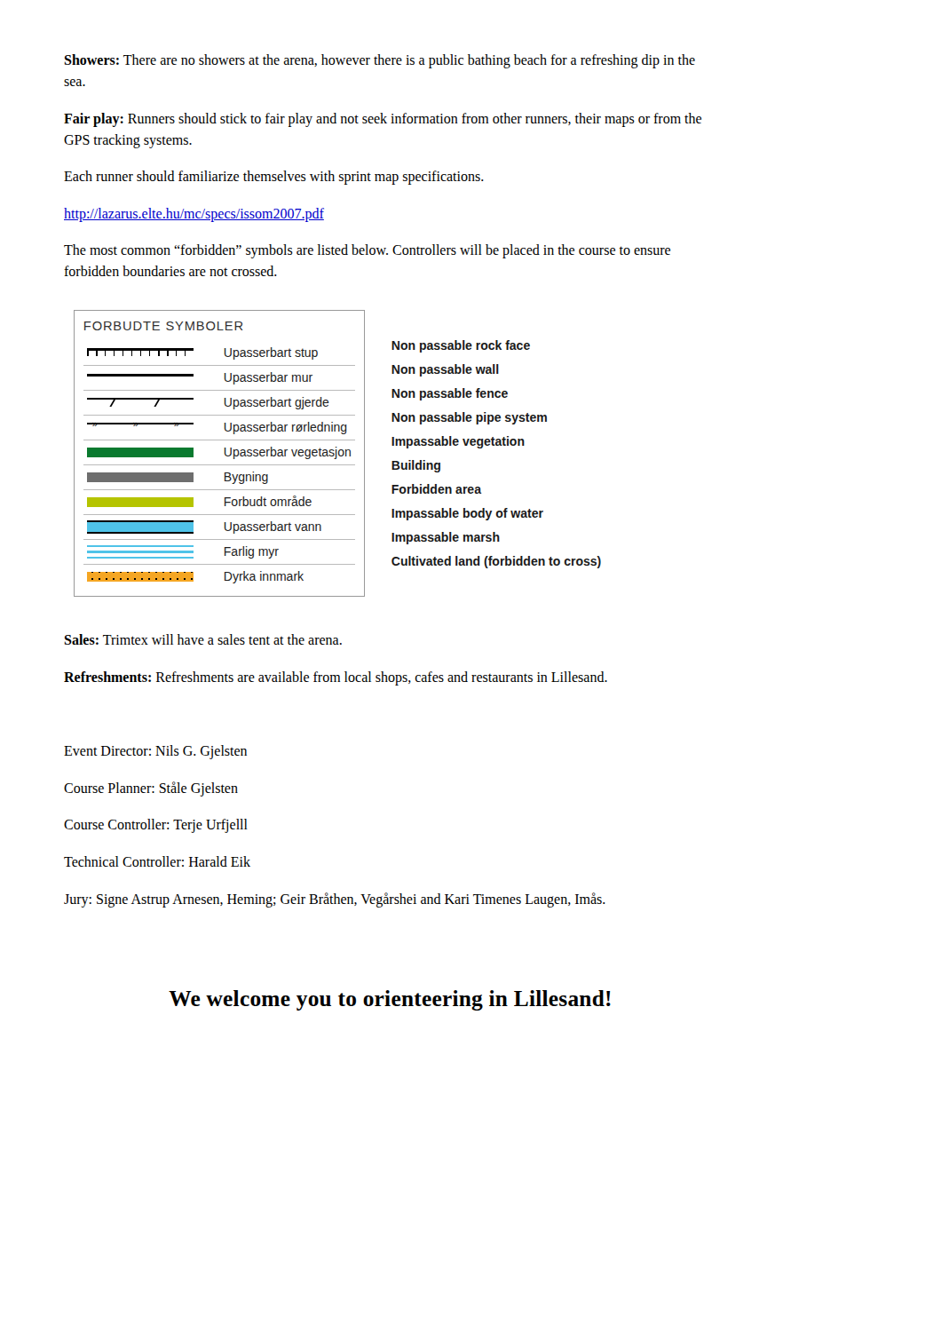Showers: There are no showers at the arena, however there is a public bathing beach for a refreshing dip in the sea.
Fair play: Runners should stick to fair play and not seek information from other runners, their maps or from the GPS tracking systems.
Each runner should familiarize themselves with sprint map specifications.
http://lazarus.elte.hu/mc/specs/issom2007.pdf
The most common “forbidden” symbols are listed below. Controllers will be placed in the course to ensure forbidden boundaries are not crossed.
| FORBUDTE SYMBOLER / / Upasserbart stup / / / Upasserbar mur / / / Upasserbart gjerde / / » » » / Upasserbar rørledning / / / Upasserbar vegetasjon / / / Bygning / / / Forbudt område / / / Upasserbart vann / / / Farlig myr / / / Dyrka innmark / | / Non passable rock face / / Non passable wall / / Non passable fence / / Non passable pipe system / / Impassable vegetation / / Building / / Forbidden area / / Impassable body of water / / Impassable marsh / / Cultivated land (forbidden to cross) / |
Sales: Trimtex will have a sales tent at the arena.
Refreshments: Refreshments are available from local shops, cafes and restaurants in Lillesand.
Event Director: Nils G. Gjelsten
Course Planner: Ståle Gjelsten
Course Controller: Terje Urfjelll
Technical Controller: Harald Eik
Jury: Signe Astrup Arnesen, Heming; Geir Bråthen, Vegårshei and Kari Timenes Laugen, Imås.
We welcome you to orienteering in Lillesand!